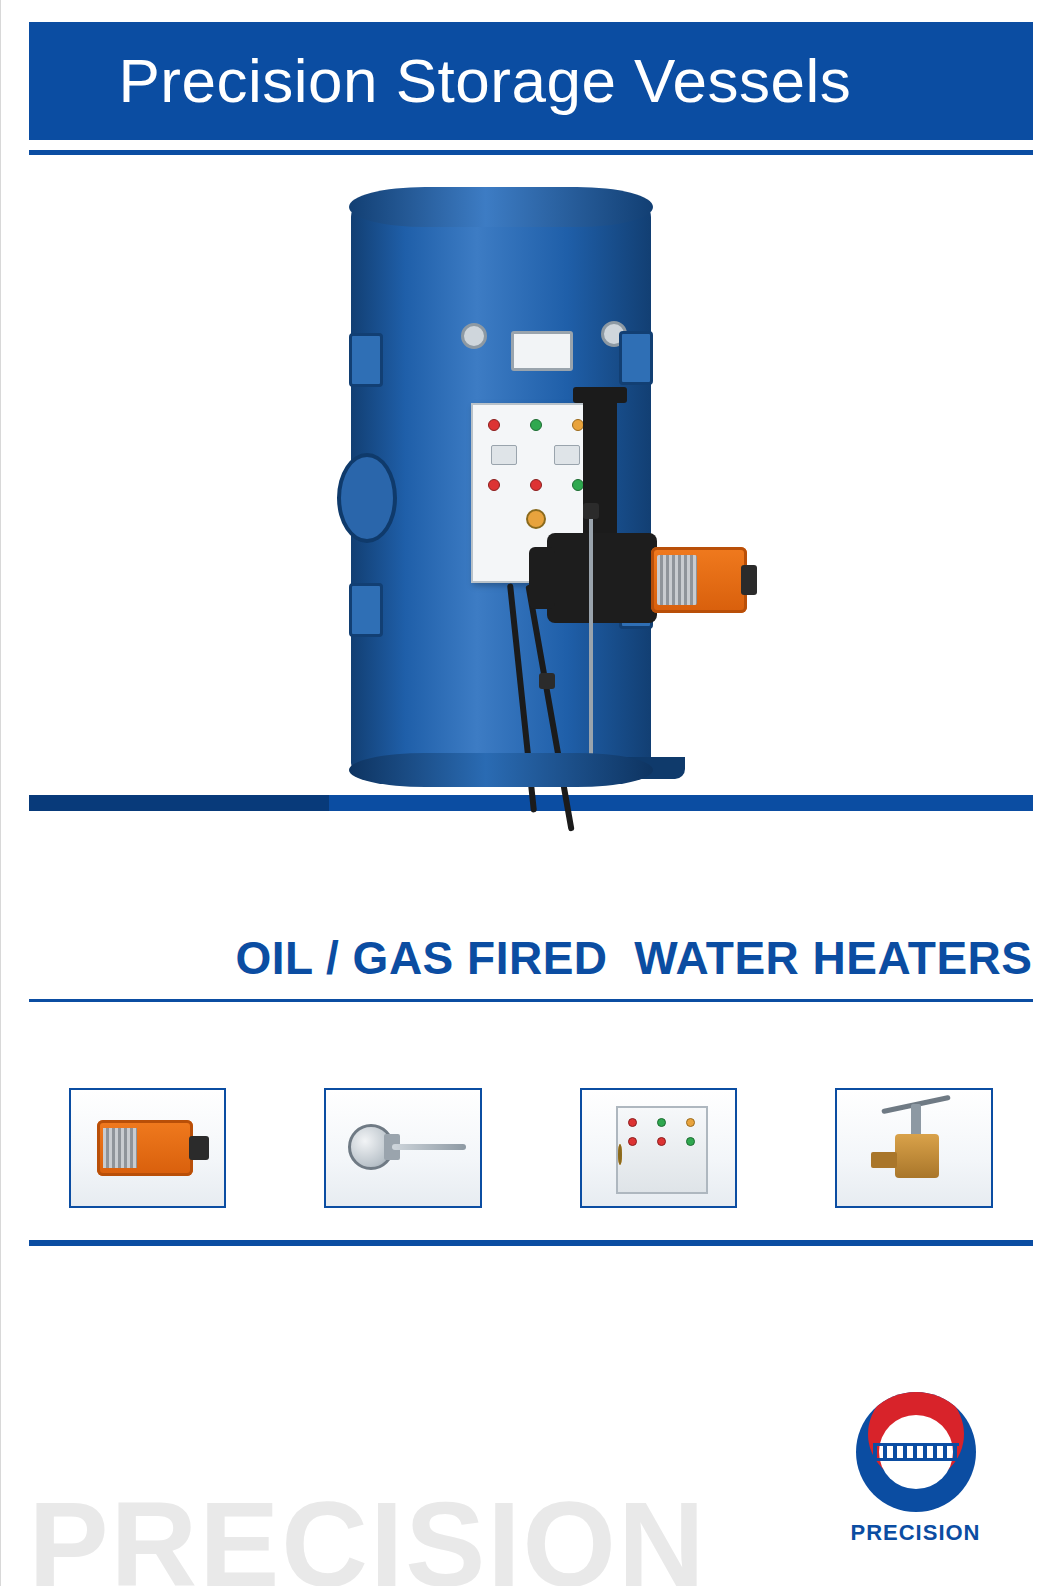Precision Storage Vessels
Oil / Gas Fired Water Heaters
Burner
Temperature sensor
Control panel
Safety relief valve
PRECISION
PRECISION